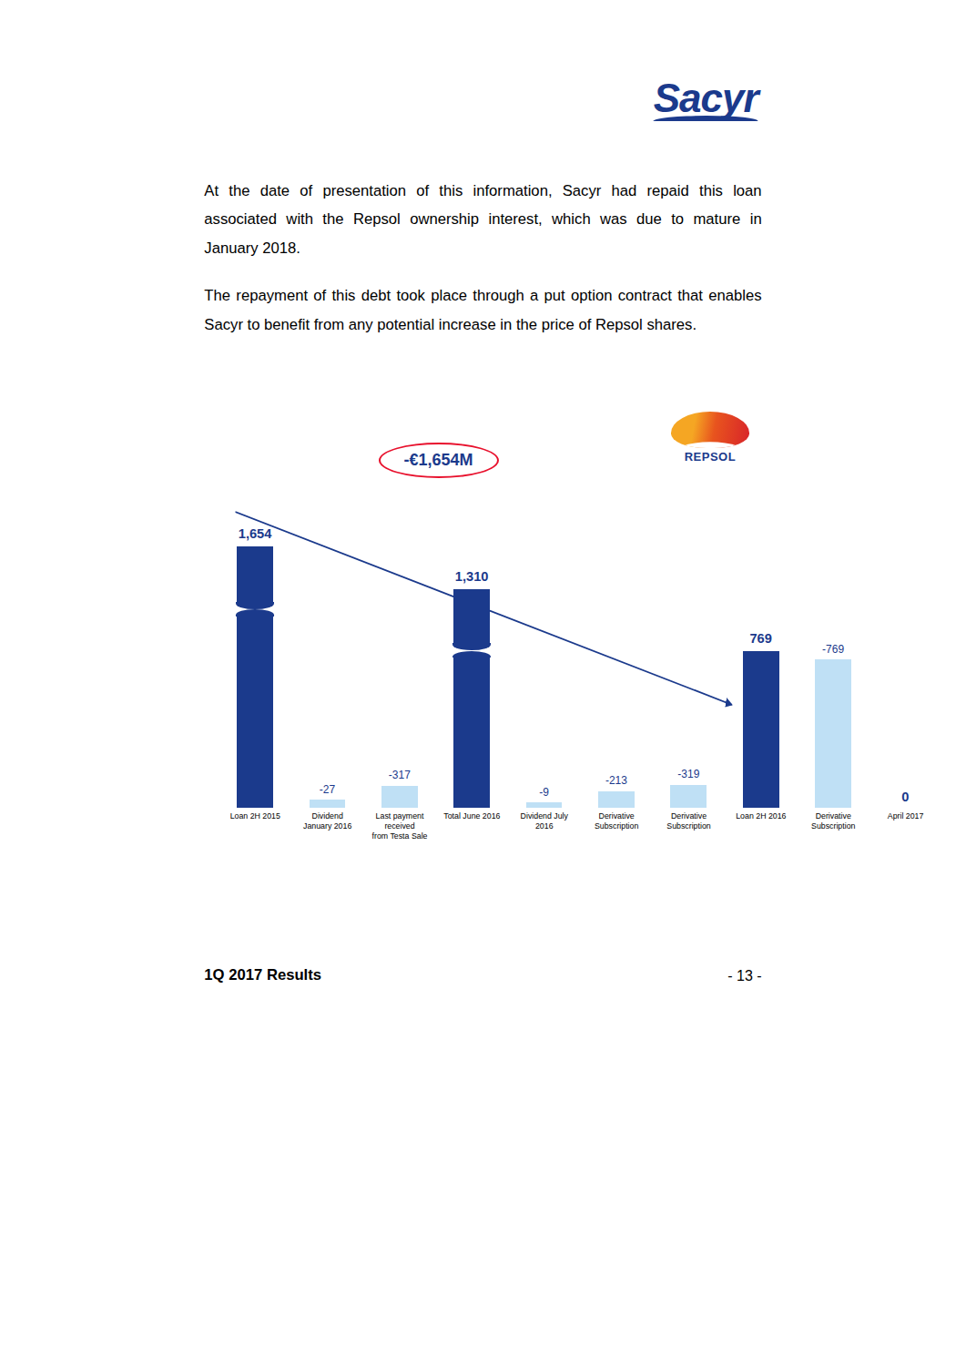Sacyr
At the date of presentation of this information, Sacyr had repaid this loan associated with the Repsol ownership interest, which was due to mature in January 2018.
The repayment of this debt took place through a put option contract that enables Sacyr to benefit from any potential increase in the price of Repsol shares.
REPSOL
-€1,654M
1,654
-27
-317
1,310
-9
-213
-319
769
-769
0
Loan 2H 2015
Dividend
January 2016
Last payment received
from Testa Sale
Total June 2016
Dividend July
2016
Derivative
Subscription
Derivative
Subscription
Loan 2H 2016
Derivative
Subscription
April 2017
1Q 2017 Results
- 13 -